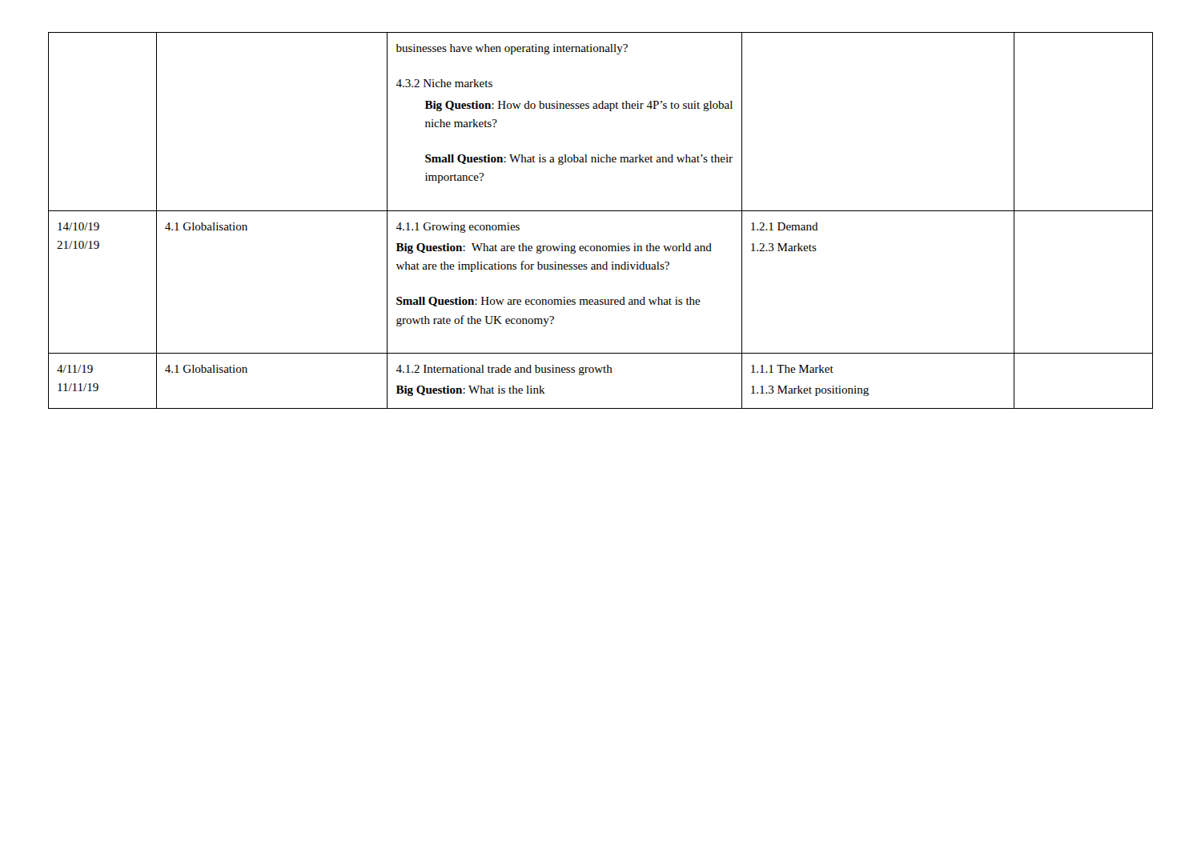| | | businesses have when operating internationally? 4.3.2 Niche markets Big Question : How do businesses adapt their 4P’s to suit global niche markets? Small Question : What is a global niche market and what’s their importance? | | |
| 14/10/19 21/10/19 | 4.1 Globalisation | 4.1.1 Growing economies Big Question : What are the growing economies in the world and what are the implications for businesses and individuals? Small Question : How are economies measured and what is the growth rate of the UK economy? | 1.2.1 Demand 1.2.3 Markets | |
| 4/11/19 11/11/19 | 4.1 Globalisation | 4.1.2 International trade and business growth Big Question : What is the link | 1.1.1 The Market 1.1.3 Market positioning | |